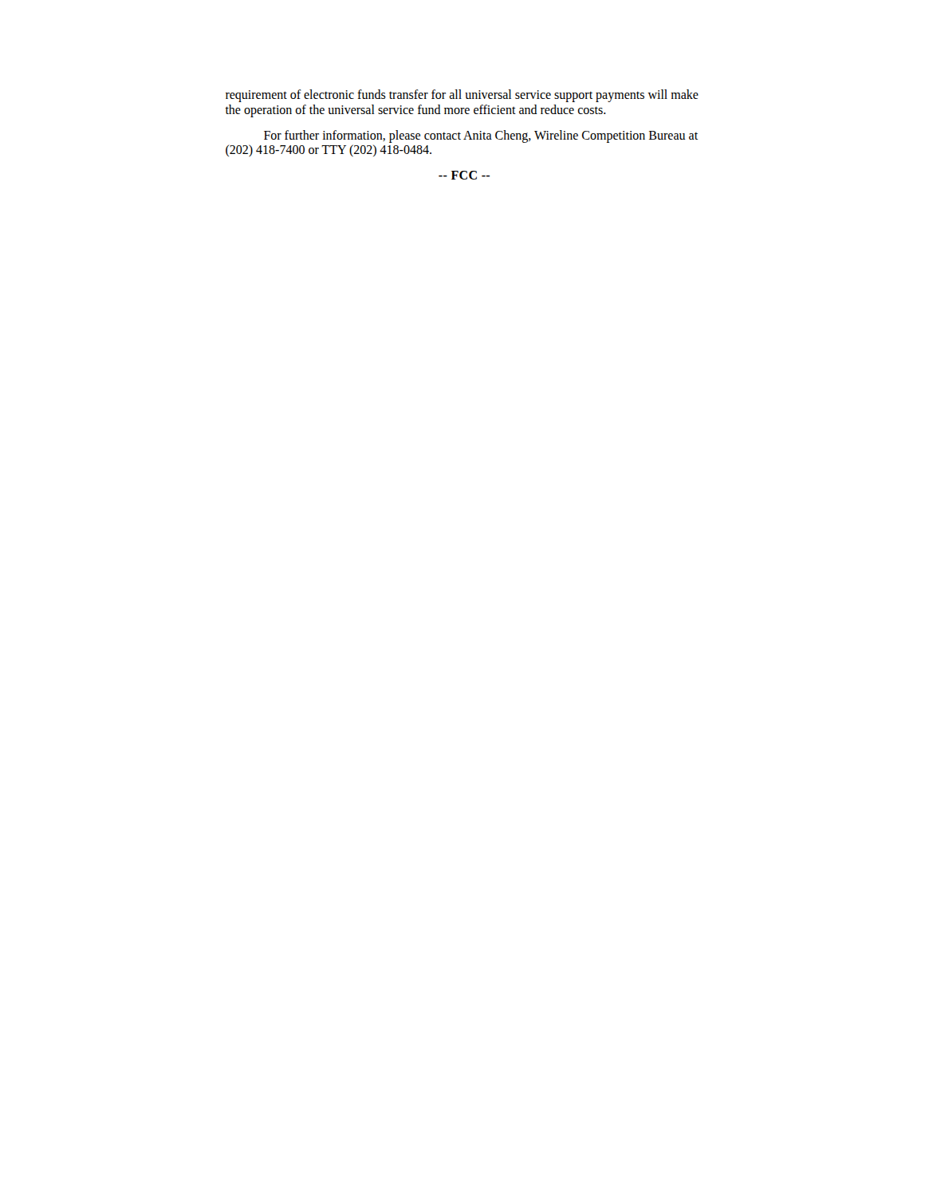requirement of electronic funds transfer for all universal service support payments will make the operation of the universal service fund more efficient and reduce costs.
For further information, please contact Anita Cheng, Wireline Competition Bureau at (202) 418-7400 or TTY (202) 418-0484.
-- FCC --